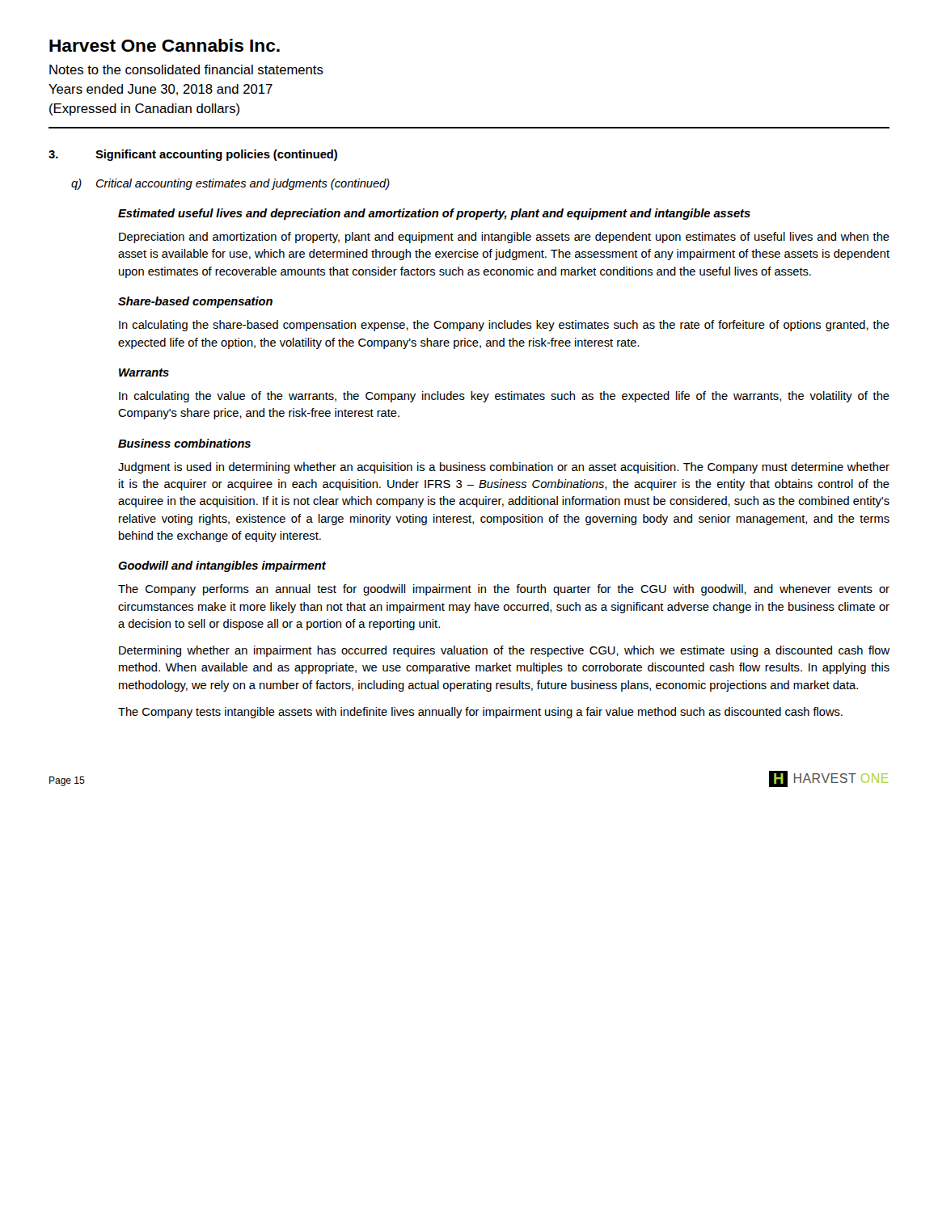Harvest One Cannabis Inc.
Notes to the consolidated financial statements
Years ended June 30, 2018 and 2017
(Expressed in Canadian dollars)
3.
Significant accounting policies (continued)
q)
Critical accounting estimates and judgments (continued)
Estimated useful lives and depreciation and amortization of property, plant and equipment and intangible assets
Depreciation and amortization of property, plant and equipment and intangible assets are dependent upon estimates of useful lives and when the asset is available for use, which are determined through the exercise of judgment. The assessment of any impairment of these assets is dependent upon estimates of recoverable amounts that consider factors such as economic and market conditions and the useful lives of assets.
Share-based compensation
In calculating the share-based compensation expense, the Company includes key estimates such as the rate of forfeiture of options granted, the expected life of the option, the volatility of the Company's share price, and the risk-free interest rate.
Warrants
In calculating the value of the warrants, the Company includes key estimates such as the expected life of the warrants, the volatility of the Company's share price, and the risk-free interest rate.
Business combinations
Judgment is used in determining whether an acquisition is a business combination or an asset acquisition. The Company must determine whether it is the acquirer or acquiree in each acquisition. Under IFRS 3 – Business Combinations, the acquirer is the entity that obtains control of the acquiree in the acquisition. If it is not clear which company is the acquirer, additional information must be considered, such as the combined entity's relative voting rights, existence of a large minority voting interest, composition of the governing body and senior management, and the terms behind the exchange of equity interest.
Goodwill and intangibles impairment
The Company performs an annual test for goodwill impairment in the fourth quarter for the CGU with goodwill, and whenever events or circumstances make it more likely than not that an impairment may have occurred, such as a significant adverse change in the business climate or a decision to sell or dispose all or a portion of a reporting unit.
Determining whether an impairment has occurred requires valuation of the respective CGU, which we estimate using a discounted cash flow method. When available and as appropriate, we use comparative market multiples to corroborate discounted cash flow results. In applying this methodology, we rely on a number of factors, including actual operating results, future business plans, economic projections and market data.
The Company tests intangible assets with indefinite lives annually for impairment using a fair value method such as discounted cash flows.
Page 15
H HARVEST ONE